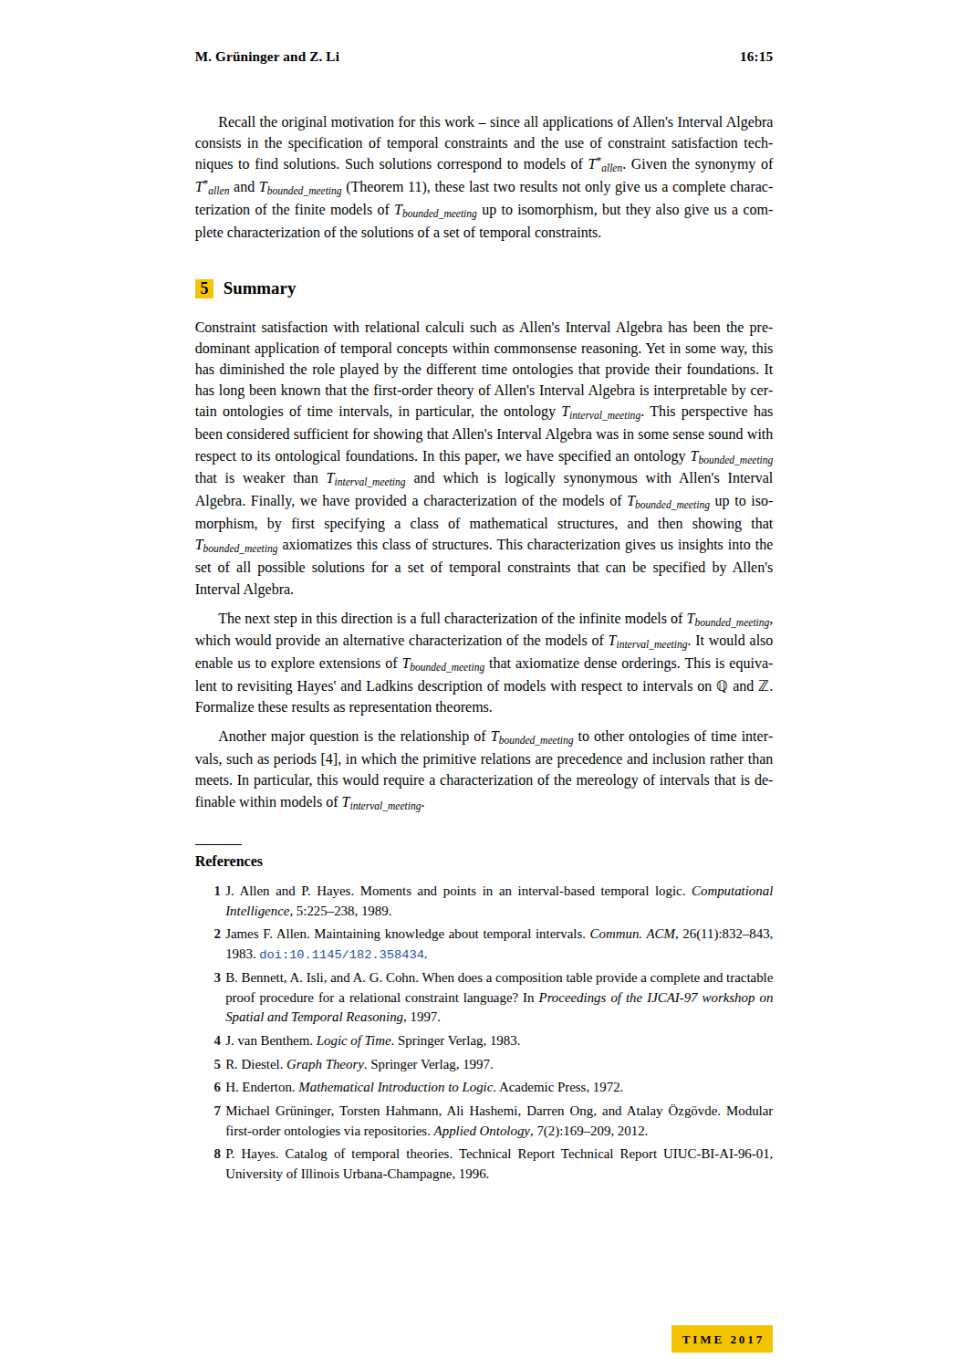M. Grüninger and Z. Li 16:15
Recall the original motivation for this work – since all applications of Allen's Interval Algebra consists in the specification of temporal constraints and the use of constraint satisfaction techniques to find solutions. Such solutions correspond to models of T*allen. Given the synonymy of T*allen and Tbounded_meeting (Theorem 11), these last two results not only give us a complete characterization of the finite models of Tbounded_meeting up to isomorphism, but they also give us a complete characterization of the solutions of a set of temporal constraints.
5 Summary
Constraint satisfaction with relational calculi such as Allen's Interval Algebra has been the predominant application of temporal concepts within commonsense reasoning. Yet in some way, this has diminished the role played by the different time ontologies that provide their foundations. It has long been known that the first-order theory of Allen's Interval Algebra is interpretable by certain ontologies of time intervals, in particular, the ontology Tinterval_meeting. This perspective has been considered sufficient for showing that Allen's Interval Algebra was in some sense sound with respect to its ontological foundations. In this paper, we have specified an ontology Tbounded_meeting that is weaker than Tinterval_meeting and which is logically synonymous with Allen's Interval Algebra. Finally, we have provided a characterization of the models of Tbounded_meeting up to isomorphism, by first specifying a class of mathematical structures, and then showing that Tbounded_meeting axiomatizes this class of structures. This characterization gives us insights into the set of all possible solutions for a set of temporal constraints that can be specified by Allen's Interval Algebra.
The next step in this direction is a full characterization of the infinite models of Tbounded_meeting, which would provide an alternative characterization of the models of Tinterval_meeting. It would also enable us to explore extensions of Tbounded_meeting that axiomatize dense orderings. This is equivalent to revisiting Hayes' and Ladkins description of models with respect to intervals on ℚ and ℤ. Formalize these results as representation theorems.
Another major question is the relationship of Tbounded_meeting to other ontologies of time intervals, such as periods [4], in which the primitive relations are precedence and inclusion rather than meets. In particular, this would require a characterization of the mereology of intervals that is definable within models of Tinterval_meeting.
References
1 J. Allen and P. Hayes. Moments and points in an interval-based temporal logic. Computational Intelligence, 5:225–238, 1989.
2 James F. Allen. Maintaining knowledge about temporal intervals. Commun. ACM, 26(11):832–843, 1983. doi:10.1145/182.358434.
3 B. Bennett, A. Isli, and A. G. Cohn. When does a composition table provide a complete and tractable proof procedure for a relational constraint language? In Proceedings of the IJCAI-97 workshop on Spatial and Temporal Reasoning, 1997.
4 J. van Benthem. Logic of Time. Springer Verlag, 1983.
5 R. Diestel. Graph Theory. Springer Verlag, 1997.
6 H. Enderton. Mathematical Introduction to Logic. Academic Press, 1972.
7 Michael Grüninger, Torsten Hahmann, Ali Hashemi, Darren Ong, and Atalay Özgövde. Modular first-order ontologies via repositories. Applied Ontology, 7(2):169–209, 2012.
8 P. Hayes. Catalog of temporal theories. Technical Report Technical Report UIUC-BI-AI-96-01, University of Illinois Urbana-Champagne, 1996.
TIME 2017